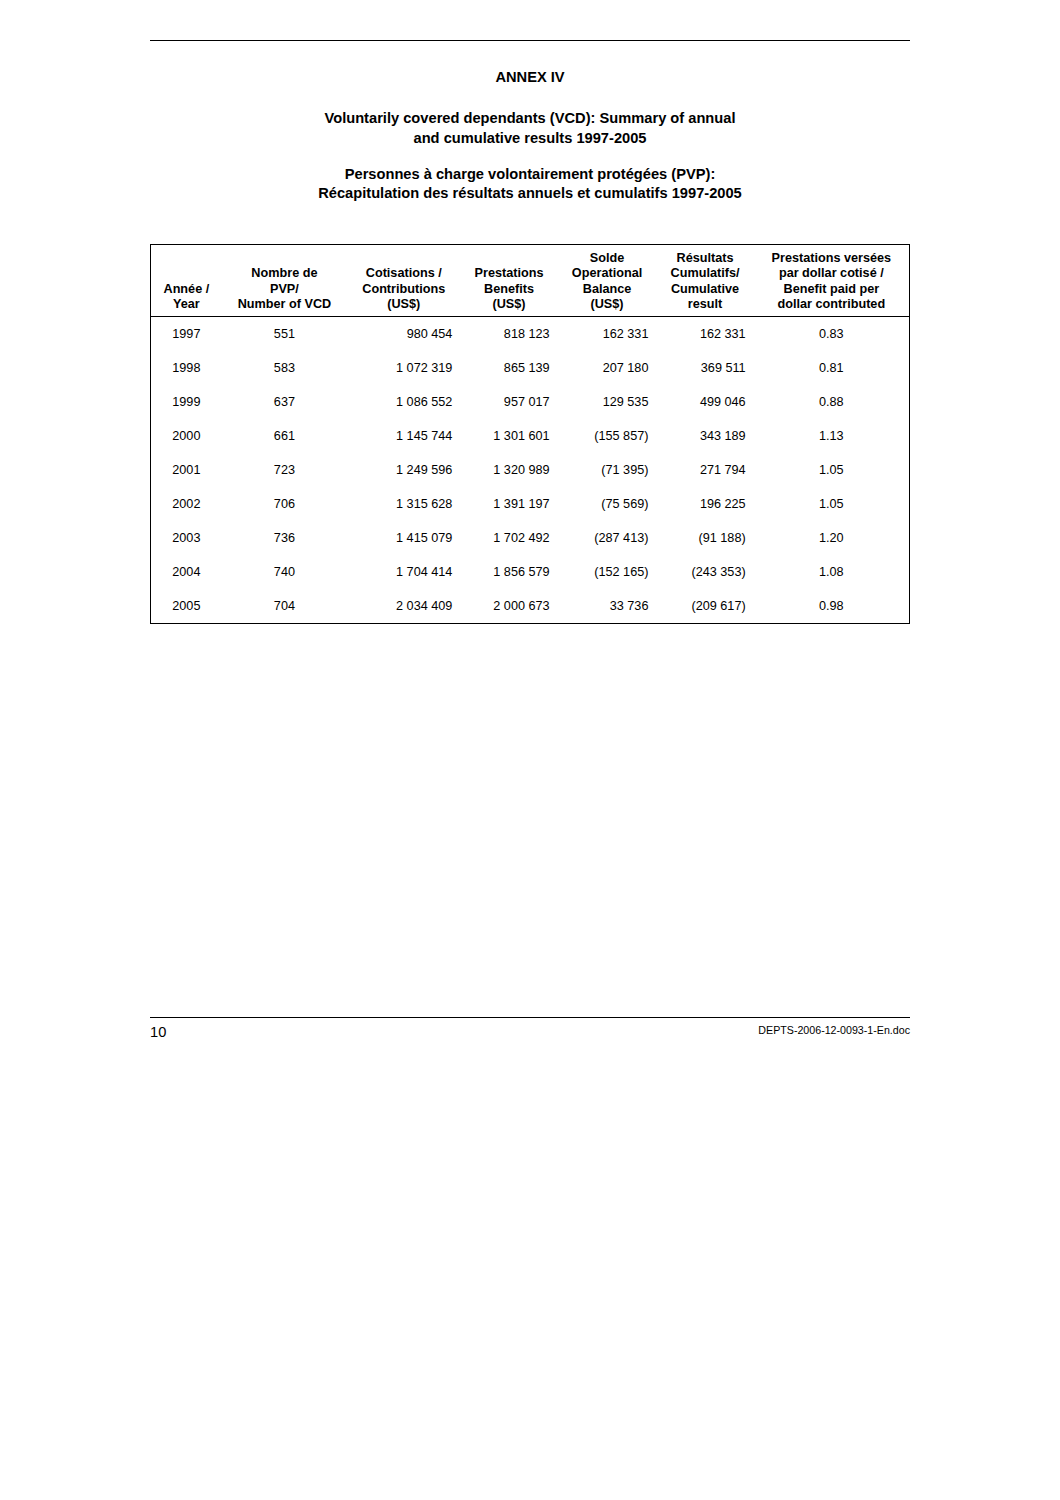ANNEX IV
Voluntarily covered dependants (VCD): Summary of annual
and cumulative results 1997-2005
Personnes à charge volontairement protégées (PVP):
Récapitulation des résultats annuels et cumulatifs 1997-2005
| Année / Year | Nombre de PVP/ Number of VCD | Cotisations / Contributions (US$) | Prestations Benefits (US$) | Solde Operational Balance (US$) | Résultats Cumulatifs/ Cumulative result | Prestations versées par dollar cotisé / Benefit paid per dollar contributed |
| --- | --- | --- | --- | --- | --- | --- |
| 1997 | 551 | 980 454 | 818 123 | 162 331 | 162 331 | 0.83 |
| 1998 | 583 | 1 072 319 | 865 139 | 207 180 | 369 511 | 0.81 |
| 1999 | 637 | 1 086 552 | 957 017 | 129 535 | 499 046 | 0.88 |
| 2000 | 661 | 1 145 744 | 1 301 601 | (155 857) | 343 189 | 1.13 |
| 2001 | 723 | 1 249 596 | 1 320 989 | (71 395) | 271 794 | 1.05 |
| 2002 | 706 | 1 315 628 | 1 391 197 | (75 569) | 196 225 | 1.05 |
| 2003 | 736 | 1 415 079 | 1 702 492 | (287 413) | (91 188) | 1.20 |
| 2004 | 740 | 1 704 414 | 1 856 579 | (152 165) | (243 353) | 1.08 |
| 2005 | 704 | 2 034 409 | 2 000 673 | 33 736 | (209 617) | 0.98 |
10 DEPTS-2006-12-0093-1-En.doc